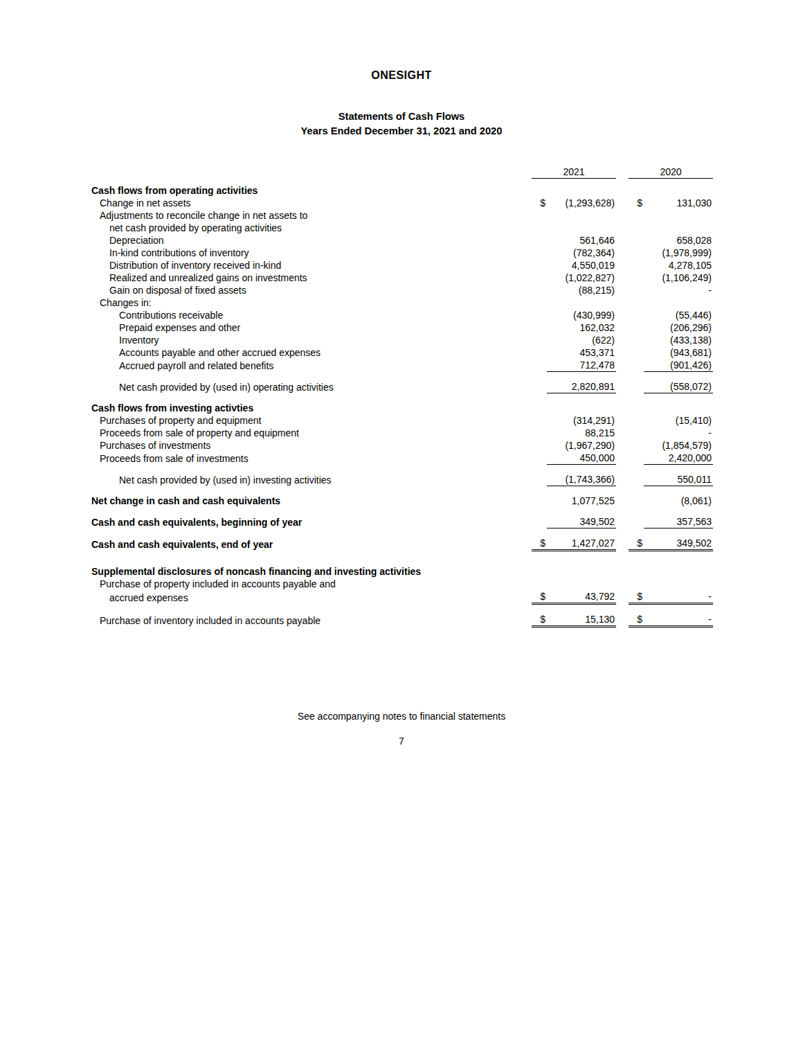ONESIGHT
Statements of Cash Flows
Years Ended December 31, 2021 and 2020
| | 2021 | | 2020 |
| Cash flows from operating activities | | | | | |
| Change in net assets | $ | (1,293,628) | | $ | 131,030 |
| Adjustments to reconcile change in net assets to | | | | | |
| net cash provided by operating activities | | | | | |
| Depreciation | | 561,646 | | | 658,028 |
| In-kind contributions of inventory | | (782,364) | | | (1,978,999) |
| Distribution of inventory received in-kind | | 4,550,019 | | | 4,278,105 |
| Realized and unrealized gains on investments | | (1,022,827) | | | (1,106,249) |
| Gain on disposal of fixed assets | | (88,215) | | | - |
| Changes in: | | | | | |
| Contributions receivable | | (430,999) | | | (55,446) |
| Prepaid expenses and other | | 162,032 | | | (206,296) |
| Inventory | | (622) | | | (433,138) |
| Accounts payable and other accrued expenses | | 453,371 | | | (943,681) |
| Accrued payroll and related benefits | | 712,478 | | | (901,426) |
| Net cash provided by (used in) operating activities | | 2,820,891 | | | (558,072) |
| Cash flows from investing activties | | | | | |
| Purchases of property and equipment | | (314,291) | | | (15,410) |
| Proceeds from sale of property and equipment | | 88,215 | | | - |
| Purchases of investments | | (1,967,290) | | | (1,854,579) |
| Proceeds from sale of investments | | 450,000 | | | 2,420,000 |
| Net cash provided by (used in) investing activities | | (1,743,366) | | | 550,011 |
| Net change in cash and cash equivalents | | 1,077,525 | | | (8,061) |
| Cash and cash equivalents, beginning of year | | 349,502 | | | 357,563 |
| Cash and cash equivalents, end of year | $ | 1,427,027 | | $ | 349,502 |
| Supplemental disclosures of noncash financing and investing activities | | | | | |
| Purchase of property included in accounts payable and | | | | | |
| accrued expenses | $ | 43,792 | | $ | - |
| Purchase of inventory included in accounts payable | $ | 15,130 | | $ | - |
See accompanying notes to financial statements
7